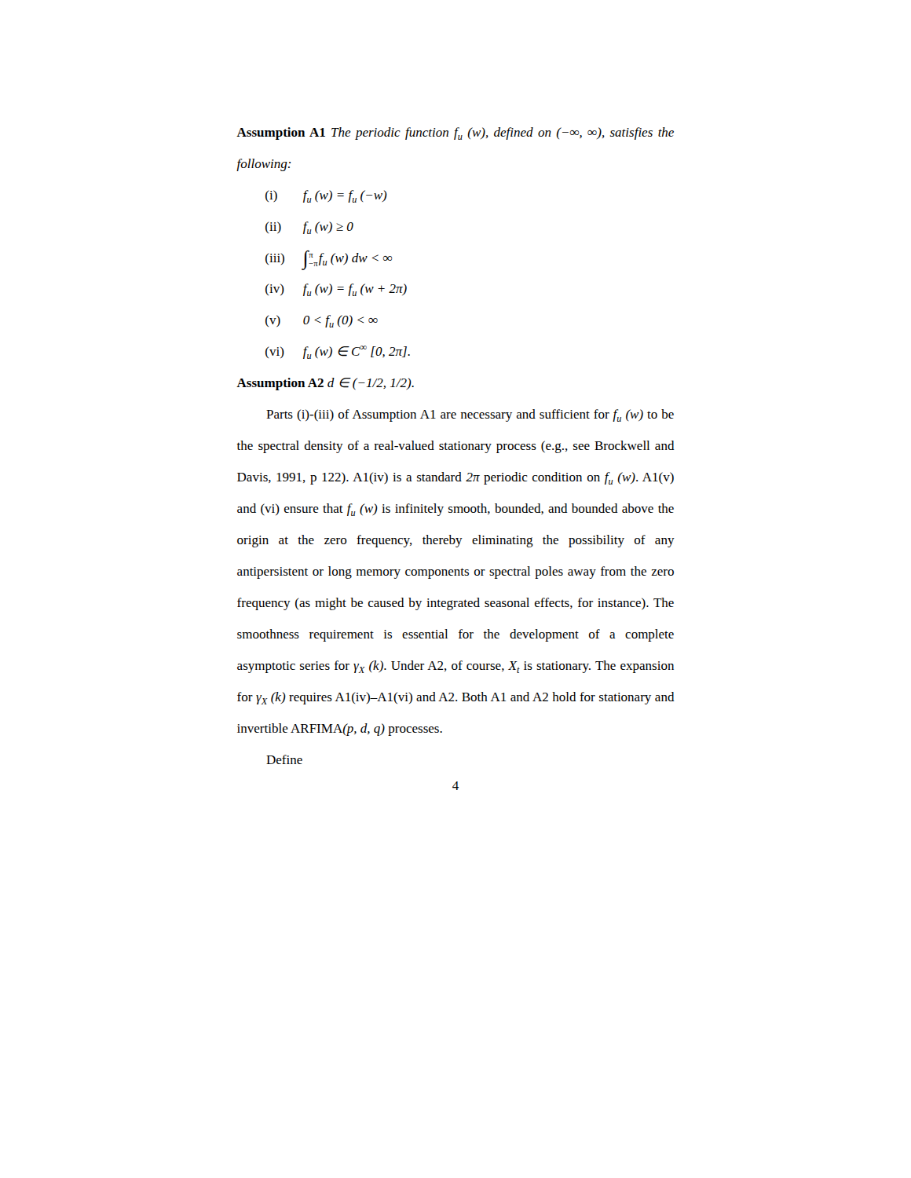Assumption A1 The periodic function fu (w), defined on (−∞, ∞), satisfies the following:
(i) fu (w) = fu (−w)
(ii) fu (w) ≥ 0
(iii) ∫π−π fu (w) dw < ∞
(iv) fu (w) = fu (w + 2π)
(v) 0 < fu (0) < ∞
(vi) fu (w) ∈ C∞ [0, 2π].
Assumption A2 d ∈ (−1/2, 1/2).
Parts (i)-(iii) of Assumption A1 are necessary and sufficient for fu (w) to be the spectral density of a real-valued stationary process (e.g., see Brockwell and Davis, 1991, p 122). A1(iv) is a standard 2π periodic condition on fu (w). A1(v) and (vi) ensure that fu (w) is infinitely smooth, bounded, and bounded above the origin at the zero frequency, thereby eliminating the possibility of any antipersistent or long memory components or spectral poles away from the zero frequency (as might be caused by integrated seasonal effects, for instance). The smoothness requirement is essential for the development of a complete asymptotic series for γX (k). Under A2, of course, Xt is stationary. The expansion for γX (k) requires A1(iv)–A1(vi) and A2. Both A1 and A2 hold for stationary and invertible ARFIMA(p, d, q) processes.
Define
4